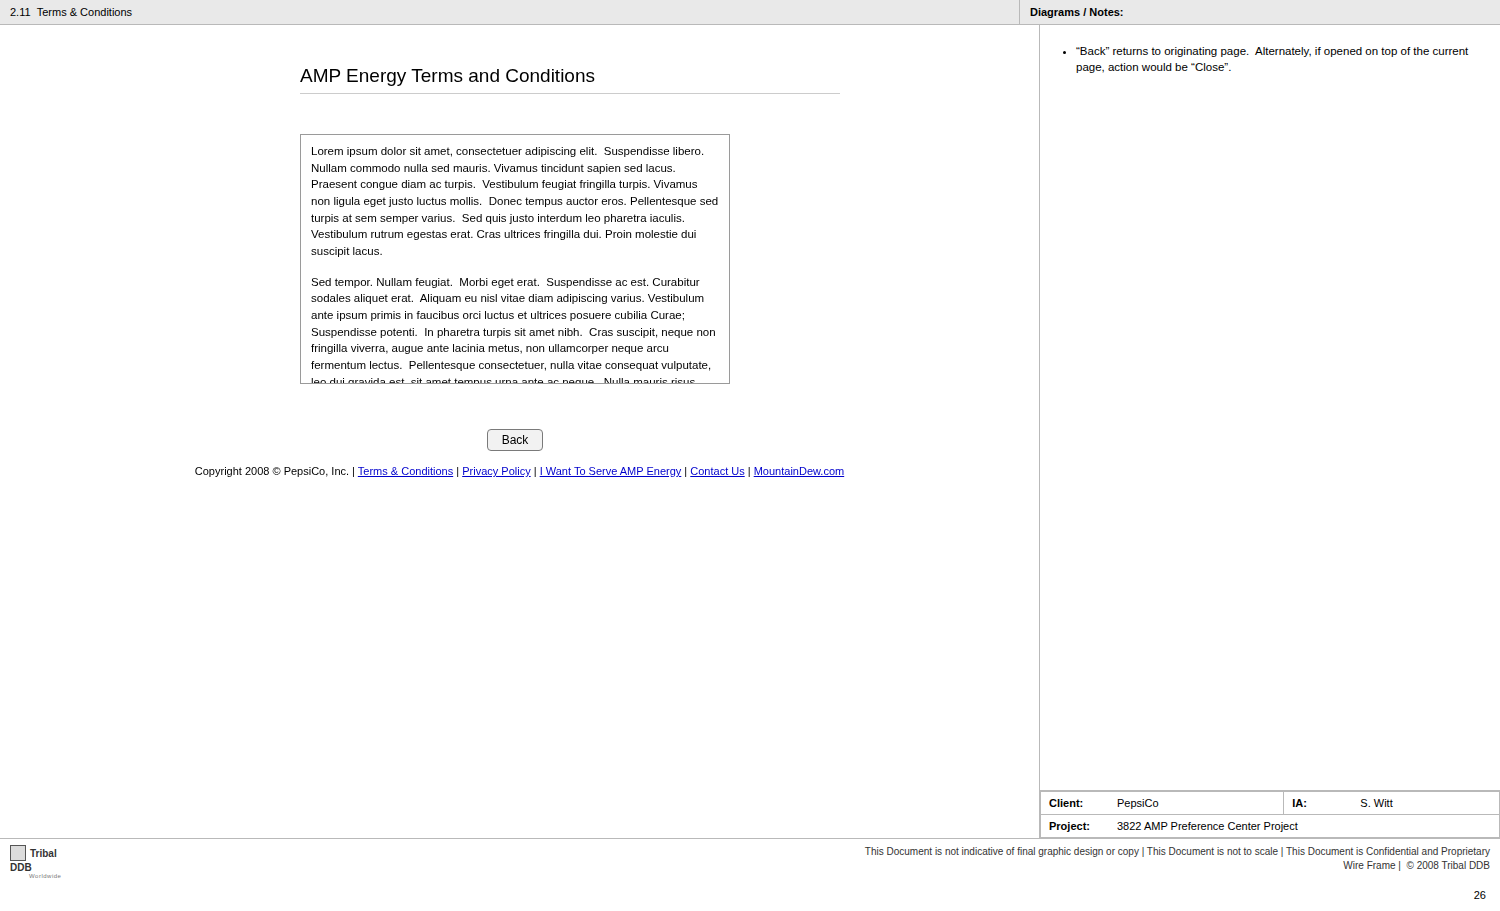2.11 Terms & Conditions
Diagrams / Notes:
AMP Energy Terms and Conditions
Lorem ipsum dolor sit amet, consectetuer adipiscing elit. Suspendisse libero. Nullam commodo nulla sed mauris. Vivamus tincidunt sapien sed lacus. Praesent congue diam ac turpis. Vestibulum feugiat fringilla turpis. Vivamus non ligula eget justo luctus mollis. Donec tempus auctor eros. Pellentesque sed turpis at sem semper varius. Sed quis justo interdum leo pharetra iaculis. Vestibulum rutrum egestas erat. Cras ultrices fringilla dui. Proin molestie dui suscipit lacus.
Sed tempor. Nullam feugiat. Morbi eget erat. Suspendisse ac est. Curabitur sodales aliquet erat. Aliquam eu nisl vitae diam adipiscing varius. Vestibulum ante ipsum primis in faucibus orci luctus et ultrices posuere cubilia Curae; Suspendisse potenti. In pharetra turpis sit amet nibh. Cras suscipit, neque non fringilla viverra, augue ante lacinia metus, non ullamcorper neque arcu fermentum lectus. Pellentesque consectetuer, nulla vitae consequat vulputate, leo dui gravida est, sit amet tempus urna ante ac neque. Nulla mauris risus, ullamcorper quis, viverra vitae, malesuada eu, tellus.
Back
Copyright 2008 © PepsiCo, Inc. | Terms & Conditions | Privacy Policy | I Want To Serve AMP Energy | Contact Us | MountainDew.com
“Back” returns to originating page. Alternately, if opened on top of the current page, action would be “Close”.
| Client: | PepsiCo | IA: | S. Witt |
| Project: | 3822 AMP Preference Center Project |
Tribal DDB Worldwide
This Document is not indicative of final graphic design or copy | This Document is not to scale | This Document is Confidential and Proprietary
Wire Frame | © 2008 Tribal DDB
26